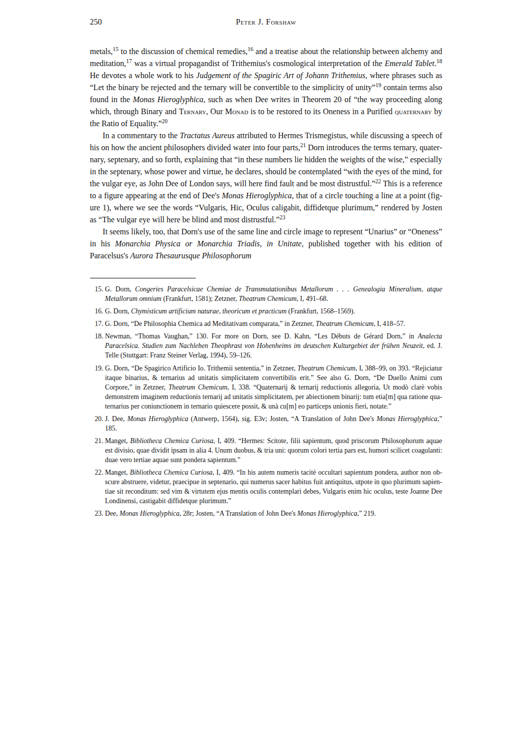250 Peter J. Forshaw 250
metals,15 to the discussion of chemical remedies,16 and a treatise about the relationship between alchemy and meditation,17 was a virtual propagandist of Trithemius's cosmological interpretation of the Emerald Tablet.18 He devotes a whole work to his Judgement of the Spagiric Art of Johann Trithemius, where phrases such as “Let the binary be rejected and the ternary will be convertible to the simplicity of unity”19 contain terms also found in the Monas Hieroglyphica, such as when Dee writes in Theorem 20 of “the way proceeding along which, through Binary and Ternary, Our Monad is to be restored to its Oneness in a Purified quaternary by the Ratio of Equality.”20
In a commentary to the Tractatus Aureus attributed to Hermes Trismegistus, while discussing a speech of his on how the ancient philosophers divided water into four parts,21 Dorn introduces the terms ternary, quaternary, septenary, and so forth, explaining that “in these numbers lie hidden the weights of the wise,” especially in the septenary, whose power and virtue, he declares, should be contemplated “with the eyes of the mind, for the vulgar eye, as John Dee of London says, will here find fault and be most distrustful.”22 This is a reference to a figure appearing at the end of Dee's Monas Hieroglyphica, that of a circle touching a line at a point (figure 1), where we see the words “Vulgaris, Hic, Oculus caligabit, diffidetque plurimum,” rendered by Josten as “The vulgar eye will here be blind and most distrustful.”23
It seems likely, too, that Dorn's use of the same line and circle image to represent “Unarius” or “Oneness” in his Monarchia Physica or Monarchia Triadis, in Unitate, published together with his edition of Paracelsus's Aurora Thesaurusque Philosophorum
G. Dorn, Congeries Paracelsicae Chemiae de Transmutationibus Metallorum . . . Genealogia Mineralium, atque Metallorum omnium (Frankfurt, 1581); Zetzner, Theatrum Chemicum, I, 491–68.
G. Dorn, Chymisticum artificium naturae, theoricum et practicum (Frankfurt, 1568–1569).
G. Dorn, “De Philosophia Chemica ad Meditativam comparata,” in Zetzner, Theatrum Chemicum, I, 418–57.
Newman, “Thomas Vaughan,” 130. For more on Dorn, see D. Kahn, “Les Débuts de Gérard Dorn,” in Analecta Paracelsica. Studien zum Nachleben Theophrast von Hohenheims im deutschen Kulturgebiet der frühen Neuzeit, ed. J. Telle (Stuttgart: Franz Steiner Verlag, 1994), 59–126.
G. Dorn, “De Spagirico Artificio Io. Trithemii sententia,” in Zetzner, Theatrum Chemicum, I, 388–99, on 393. “Rejiciatur itaque binarius, & ternarius ad unitatis simplicitatem convertibilis erit.” See also G. Dorn, “De Duello Animi cum Corpore,” in Zetzner, Theatrum Chemicum, I, 338. “Quaternarij & ternarij reductionis allegoria, Ut modò clarè vobis demonstrem imaginem reductionis ternarij ad unitatis simplicitatem, per abiectionem binarij: tum etia[m] qua ratione quaternarius per coniunctionem in ternario quiescere possit, & unà cu[m] eo particeps unionis fieri, notate.”
J. Dee, Monas Hieroglyphica (Antwerp, 1564), sig. E3v; Josten, “A Translation of John Dee's Monas Hieroglyphica,” 185.
Manget, Bibliotheca Chemica Curiosa, I, 409. “Hermes: Scitote, filii sapientum, quod priscorum Philosophorum aquae est divisio, quae dividit ipsam in alia 4. Unum duobus, & tria uni: quorum colori tertia pars est, humori scilicet coagulanti: duae vero tertiae aquae sunt pondera sapientum.”
Manget, Bibliotheca Chemica Curiosa, I, 409. “In his autem numeris tacitè occultari sapientum pondera, author non obscure abstruere, videtur, praecipue in septenario, qui numerus sacer habitus fuit antiquitus, utpote in quo plurimum sapientiae sit reconditum: sed vim & virtutem ejus mentis oculis contemplari debes, Vulgaris enim hic oculus, teste Joanne Dee Londinensi, castigabit diffidetque plurimum.”
Dee, Monas Hieroglyphica, 28r; Josten, “A Translation of John Dee's Monas Hieroglyphica,” 219.